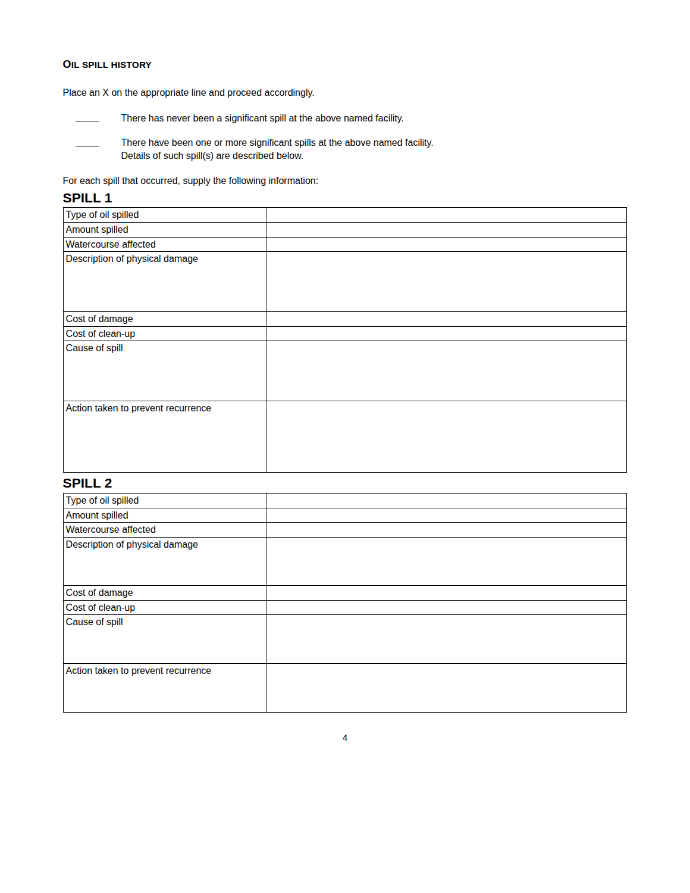OIL SPILL HISTORY
Place an X on the appropriate line and proceed accordingly.
There has never been a significant spill at the above named facility.
There have been one or more significant spills at the above named facility.
Details of such spill(s) are described below.
For each spill that occurred, supply the following information:
SPILL 1
| Type of oil spilled | |
| Amount spilled | |
| Watercourse affected | |
| Description of physical damage | |
| Cost of damage | |
| Cost of clean-up | |
| Cause of spill | |
| Action taken to prevent recurrence | |
SPILL 2
| Type of oil spilled | |
| Amount spilled | |
| Watercourse affected | |
| Description of physical damage | |
| Cost of damage | |
| Cost of clean-up | |
| Cause of spill | |
| Action taken to prevent recurrence | |
4